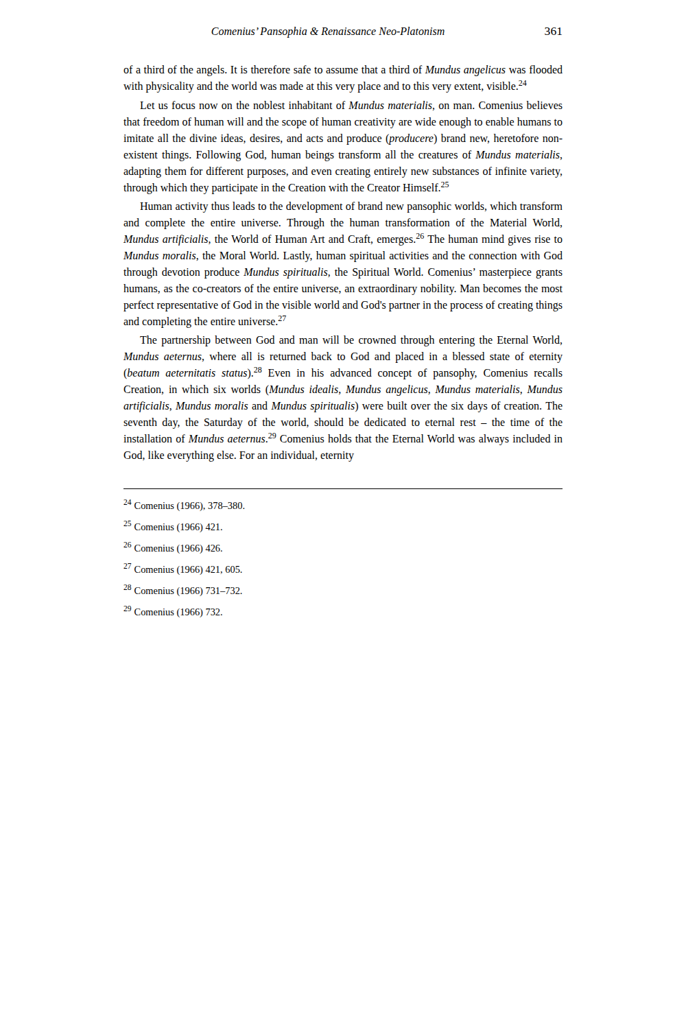Comenius’ Pansophia & Renaissance Neo-Platonism 361
of a third of the angels. It is therefore safe to assume that a third of Mundus angelicus was flooded with physicality and the world was made at this very place and to this very extent, visible.24
Let us focus now on the noblest inhabitant of Mundus materialis, on man. Comenius believes that freedom of human will and the scope of human creativity are wide enough to enable humans to imitate all the divine ideas, desires, and acts and produce (producere) brand new, heretofore non-existent things. Following God, human beings transform all the creatures of Mundus materialis, adapting them for different purposes, and even creating entirely new substances of infinite variety, through which they participate in the Creation with the Creator Himself.25
Human activity thus leads to the development of brand new pansophic worlds, which transform and complete the entire universe. Through the human transformation of the Material World, Mundus artificialis, the World of Human Art and Craft, emerges.26 The human mind gives rise to Mundus moralis, the Moral World. Lastly, human spiritual activities and the connection with God through devotion produce Mundus spiritualis, the Spiritual World. Comenius’ masterpiece grants humans, as the co-creators of the entire universe, an extraordinary nobility. Man becomes the most perfect representative of God in the visible world and God's partner in the process of creating things and completing the entire universe.27
The partnership between God and man will be crowned through entering the Eternal World, Mundus aeternus, where all is returned back to God and placed in a blessed state of eternity (beatum aeternitatis status).28 Even in his advanced concept of pansophy, Comenius recalls Creation, in which six worlds (Mundus idealis, Mundus angelicus, Mundus materialis, Mundus artificialis, Mundus moralis and Mundus spiritualis) were built over the six days of creation. The seventh day, the Saturday of the world, should be dedicated to eternal rest – the time of the installation of Mundus aeternus.29 Comenius holds that the Eternal World was always included in God, like everything else. For an individual, eternity
24 Comenius (1966), 378–380.
25 Comenius (1966) 421.
26 Comenius (1966) 426.
27 Comenius (1966) 421, 605.
28 Comenius (1966) 731–732.
29 Comenius (1966) 732.